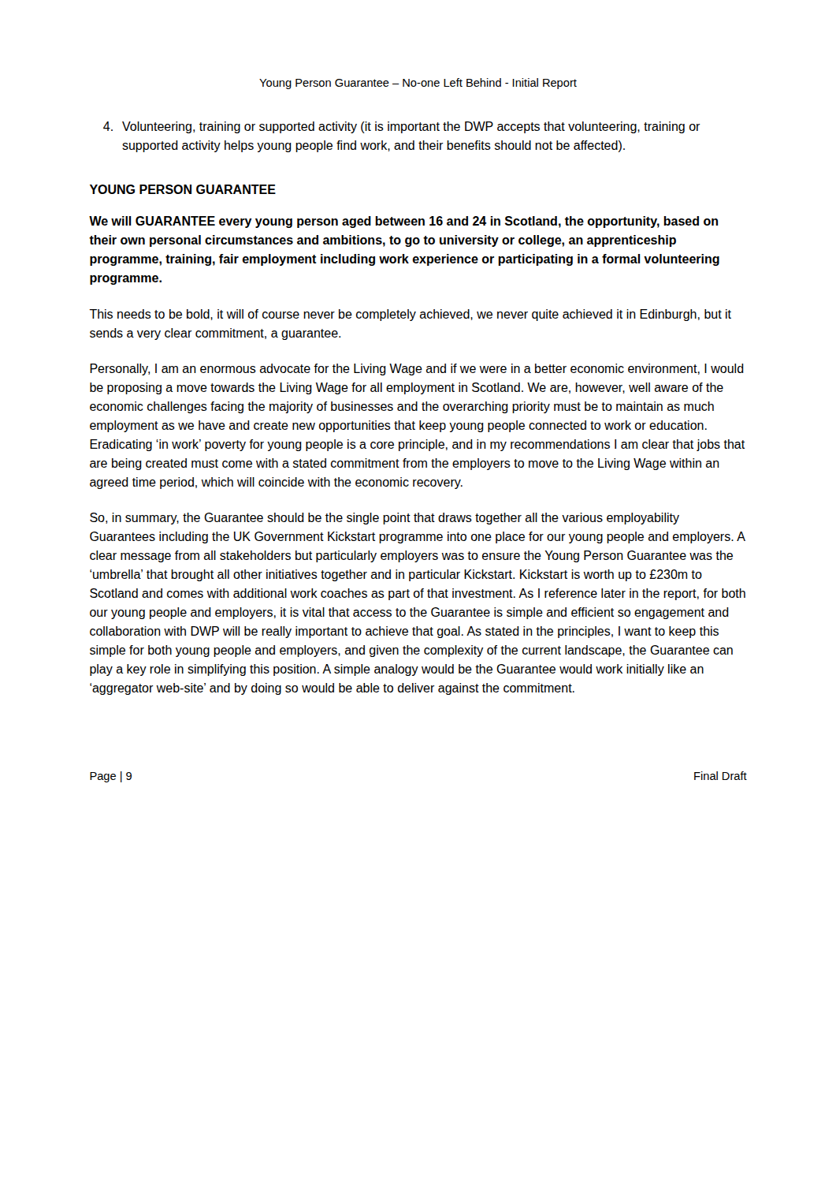Young Person Guarantee – No-one Left Behind - Initial Report
Volunteering, training or supported activity (it is important the DWP accepts that volunteering, training or supported activity helps young people find work, and their benefits should not be affected).
Young Person Guarantee
We will GUARANTEE every young person aged between 16 and 24 in Scotland, the opportunity, based on their own personal circumstances and ambitions, to go to university or college, an apprenticeship programme, training, fair employment including work experience or participating in a formal volunteering programme.
This needs to be bold, it will of course never be completely achieved, we never quite achieved it in Edinburgh, but it sends a very clear commitment, a guarantee.
Personally, I am an enormous advocate for the Living Wage and if we were in a better economic environment, I would be proposing a move towards the Living Wage for all employment in Scotland. We are, however, well aware of the economic challenges facing the majority of businesses and the overarching priority must be to maintain as much employment as we have and create new opportunities that keep young people connected to work or education. Eradicating ‘in work’ poverty for young people is a core principle, and in my recommendations I am clear that jobs that are being created must come with a stated commitment from the employers to move to the Living Wage within an agreed time period, which will coincide with the economic recovery.
So, in summary, the Guarantee should be the single point that draws together all the various employability Guarantees including the UK Government Kickstart programme into one place for our young people and employers. A clear message from all stakeholders but particularly employers was to ensure the Young Person Guarantee was the ‘umbrella’ that brought all other initiatives together and in particular Kickstart. Kickstart is worth up to £230m to Scotland and comes with additional work coaches as part of that investment. As I reference later in the report, for both our young people and employers, it is vital that access to the Guarantee is simple and efficient so engagement and collaboration with DWP will be really important to achieve that goal. As stated in the principles, I want to keep this simple for both young people and employers, and given the complexity of the current landscape, the Guarantee can play a key role in simplifying this position. A simple analogy would be the Guarantee would work initially like an ‘aggregator web-site’ and by doing so would be able to deliver against the commitment.
Page | 9 Final Draft